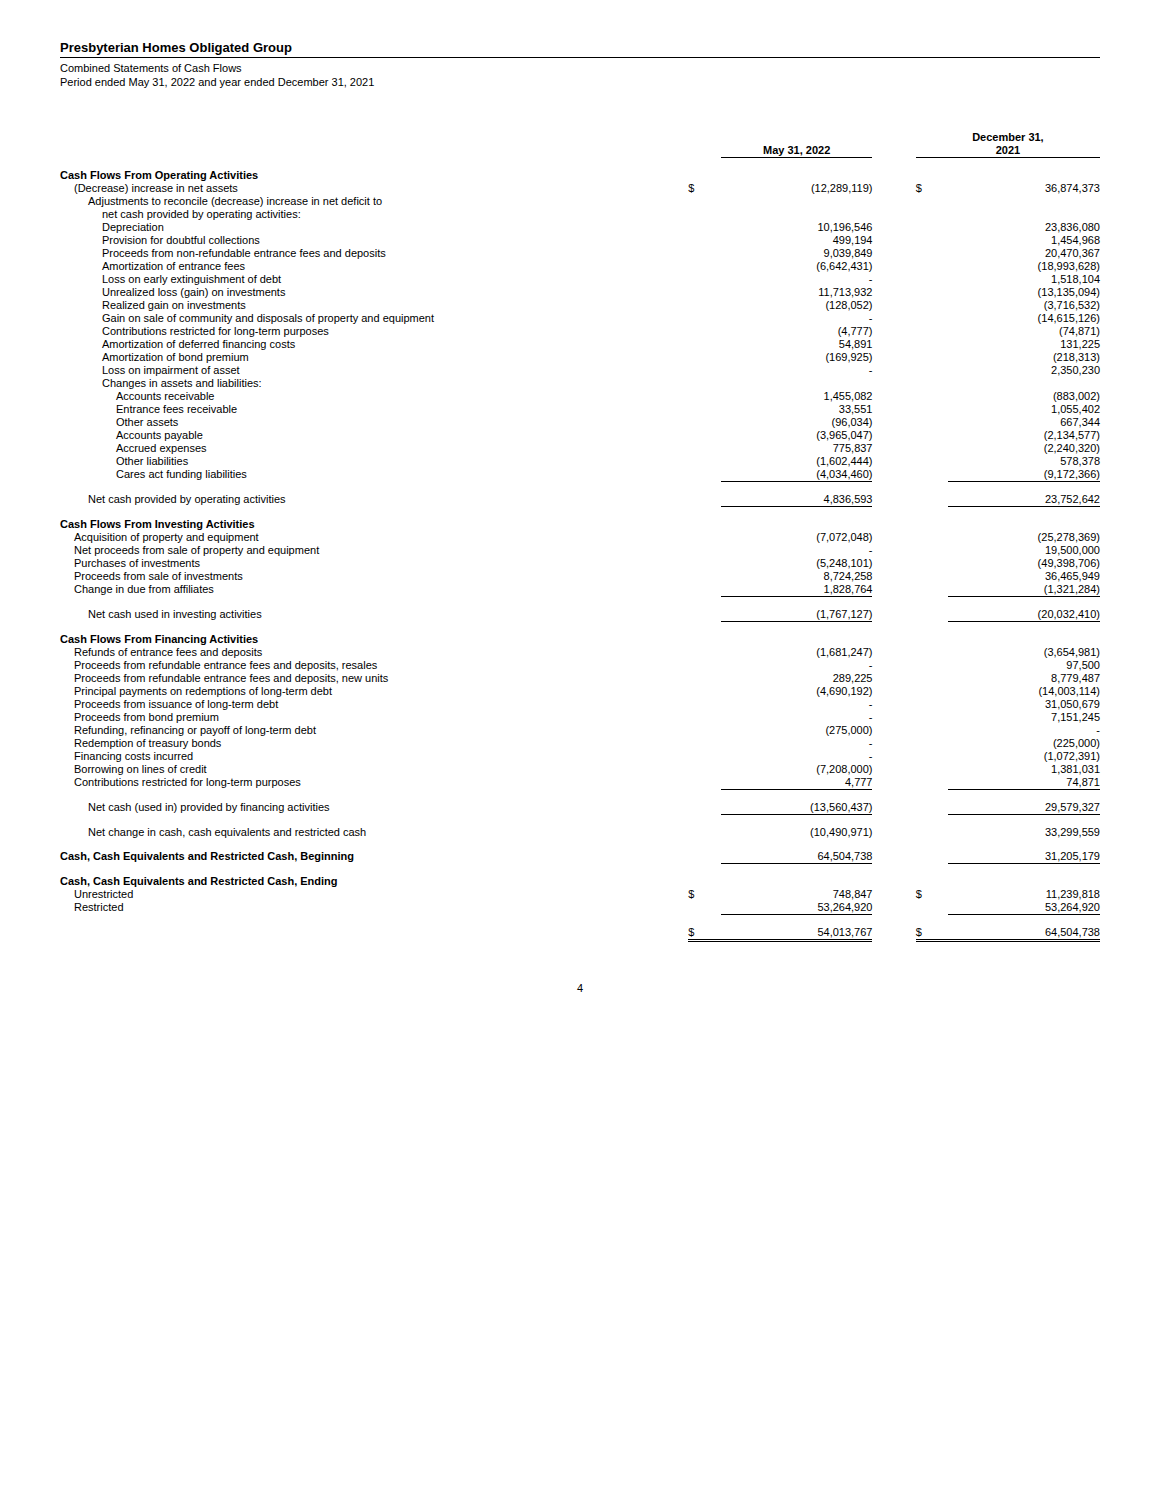Presbyterian Homes Obligated Group
Combined Statements of Cash Flows
Period ended May 31, 2022 and year ended December 31, 2021
| | | | | December 31, |
| | | May 31, 2022 | | 2021 |
| Cash Flows From Operating Activities | | | | | |
| (Decrease) increase in net assets | $ | (12,289,119) | | $ | 36,874,373 |
| Adjustments to reconcile (decrease) increase in net deficit to | | | | | |
| net cash provided by operating activities: | | | | | |
| Depreciation | | 10,196,546 | | | 23,836,080 |
| Provision for doubtful collections | | 499,194 | | | 1,454,968 |
| Proceeds from non-refundable entrance fees and deposits | | 9,039,849 | | | 20,470,367 |
| Amortization of entrance fees | | (6,642,431) | | | (18,993,628) |
| Loss on early extinguishment of debt | | - | | | 1,518,104 |
| Unrealized loss (gain) on investments | | 11,713,932 | | | (13,135,094) |
| Realized gain on investments | | (128,052) | | | (3,716,532) |
| Gain on sale of community and disposals of property and equipment | | - | | | (14,615,126) |
| Contributions restricted for long-term purposes | | (4,777) | | | (74,871) |
| Amortization of deferred financing costs | | 54,891 | | | 131,225 |
| Amortization of bond premium | | (169,925) | | | (218,313) |
| Loss on impairment of asset | | - | | | 2,350,230 |
| Changes in assets and liabilities: | | | | | |
| Accounts receivable | | 1,455,082 | | | (883,002) |
| Entrance fees receivable | | 33,551 | | | 1,055,402 |
| Other assets | | (96,034) | | | 667,344 |
| Accounts payable | | (3,965,047) | | | (2,134,577) |
| Accrued expenses | | 775,837 | | | (2,240,320) |
| Other liabilities | | (1,602,444) | | | 578,378 |
| Cares act funding liabilities | | (4,034,460) | | | (9,172,366) |
| Net cash provided by operating activities | | 4,836,593 | | | 23,752,642 |
| Cash Flows From Investing Activities | | | | | |
| Acquisition of property and equipment | | (7,072,048) | | | (25,278,369) |
| Net proceeds from sale of property and equipment | | - | | | 19,500,000 |
| Purchases of investments | | (5,248,101) | | | (49,398,706) |
| Proceeds from sale of investments | | 8,724,258 | | | 36,465,949 |
| Change in due from affiliates | | 1,828,764 | | | (1,321,284) |
| Net cash used in investing activities | | (1,767,127) | | | (20,032,410) |
| Cash Flows From Financing Activities | | | | | |
| Refunds of entrance fees and deposits | | (1,681,247) | | | (3,654,981) |
| Proceeds from refundable entrance fees and deposits, resales | | - | | | 97,500 |
| Proceeds from refundable entrance fees and deposits, new units | | 289,225 | | | 8,779,487 |
| Principal payments on redemptions of long-term debt | | (4,690,192) | | | (14,003,114) |
| Proceeds from issuance of long-term debt | | - | | | 31,050,679 |
| Proceeds from bond premium | | - | | | 7,151,245 |
| Refunding, refinancing or payoff of long-term debt | | (275,000) | | | - |
| Redemption of treasury bonds | | - | | | (225,000) |
| Financing costs incurred | | - | | | (1,072,391) |
| Borrowing on lines of credit | | (7,208,000) | | | 1,381,031 |
| Contributions restricted for long-term purposes | | 4,777 | | | 74,871 |
| Net cash (used in) provided by financing activities | | (13,560,437) | | | 29,579,327 |
| Net change in cash, cash equivalents and restricted cash | | (10,490,971) | | | 33,299,559 |
| Cash, Cash Equivalents and Restricted Cash, Beginning | | 64,504,738 | | | 31,205,179 |
| Cash, Cash Equivalents and Restricted Cash, Ending | | | | | |
| Unrestricted | $ | 748,847 | | $ | 11,239,818 |
| Restricted | | 53,264,920 | | | 53,264,920 |
| | $ | 54,013,767 | | $ | 64,504,738 |
4